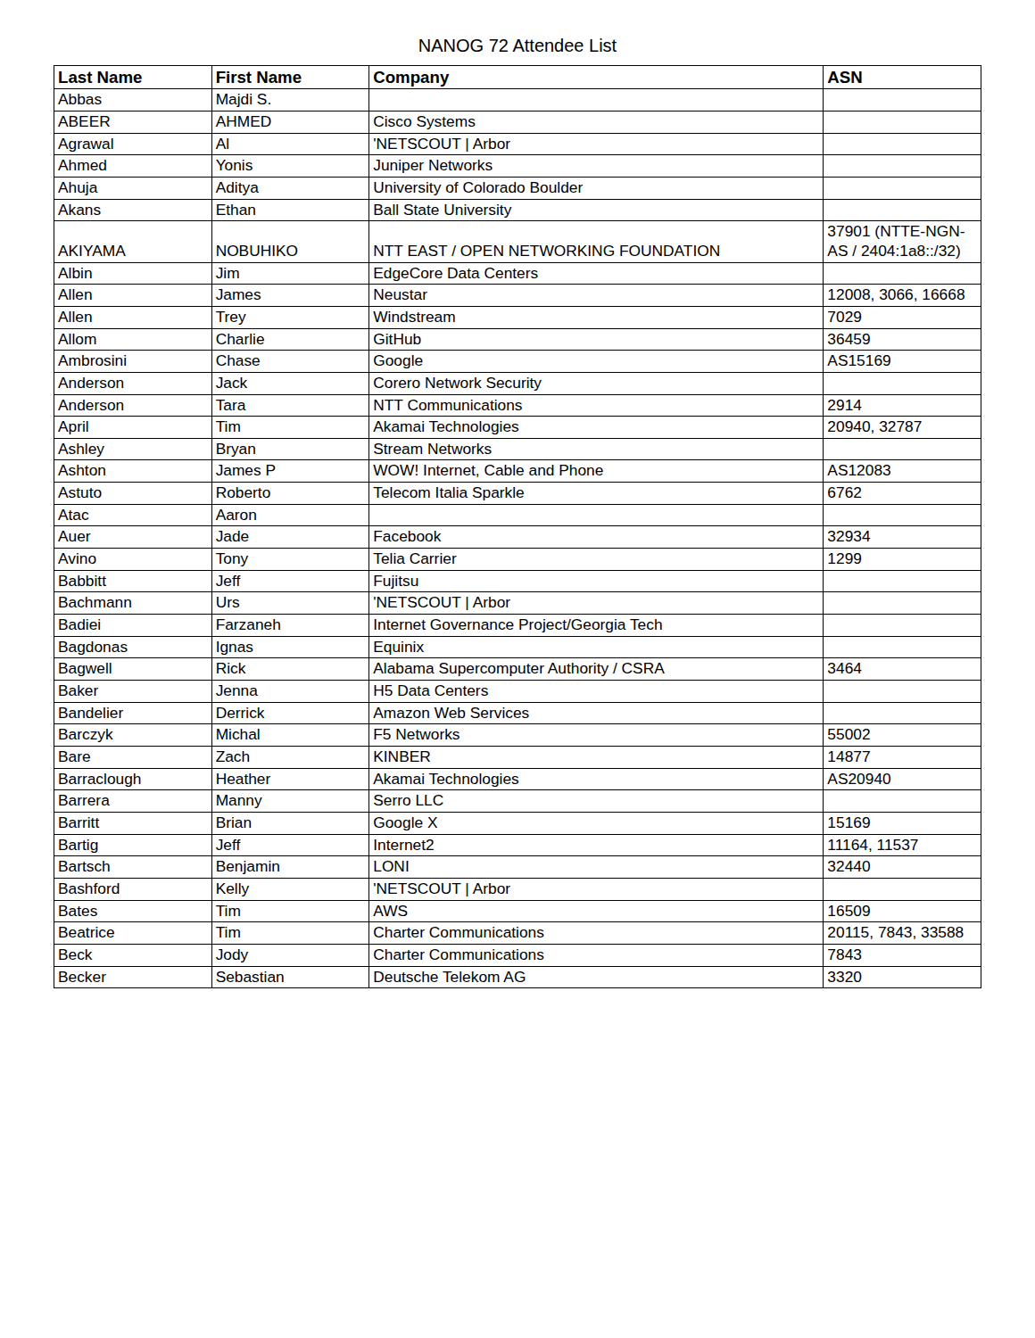NANOG 72 Attendee List
| Last Name | First Name | Company | ASN |
| --- | --- | --- | --- |
| Abbas | Majdi S. | | |
| ABEER | AHMED | Cisco Systems | |
| Agrawal | Al | 'NETSCOUT / Arbor | |
| Ahmed | Yonis | Juniper Networks | |
| Ahuja | Aditya | University of Colorado Boulder | |
| Akans | Ethan | Ball State University | |
| AKIYAMA | NOBUHIKO | NTT EAST / OPEN NETWORKING FOUNDATION | 37901 (NTTE-NGN-AS / 2404:1a8::/32) |
| Albin | Jim | EdgeCore Data Centers | |
| Allen | James | Neustar | 12008, 3066, 16668 |
| Allen | Trey | Windstream | 7029 |
| Allom | Charlie | GitHub | 36459 |
| Ambrosini | Chase | Google | AS15169 |
| Anderson | Jack | Corero Network Security | |
| Anderson | Tara | NTT Communications | 2914 |
| April | Tim | Akamai Technologies | 20940, 32787 |
| Ashley | Bryan | Stream Networks | |
| Ashton | James P | WOW! Internet, Cable and Phone | AS12083 |
| Astuto | Roberto | Telecom Italia Sparkle | 6762 |
| Atac | Aaron | | |
| Auer | Jade | Facebook | 32934 |
| Avino | Tony | Telia Carrier | 1299 |
| Babbitt | Jeff | Fujitsu | |
| Bachmann | Urs | 'NETSCOUT / Arbor | |
| Badiei | Farzaneh | Internet Governance Project/Georgia Tech | |
| Bagdonas | Ignas | Equinix | |
| Bagwell | Rick | Alabama Supercomputer Authority / CSRA | 3464 |
| Baker | Jenna | H5 Data Centers | |
| Bandelier | Derrick | Amazon Web Services | |
| Barczyk | Michal | F5 Networks | 55002 |
| Bare | Zach | KINBER | 14877 |
| Barraclough | Heather | Akamai Technologies | AS20940 |
| Barrera | Manny | Serro LLC | |
| Barritt | Brian | Google X | 15169 |
| Bartig | Jeff | Internet2 | 11164, 11537 |
| Bartsch | Benjamin | LONI | 32440 |
| Bashford | Kelly | 'NETSCOUT / Arbor | |
| Bates | Tim | AWS | 16509 |
| Beatrice | Tim | Charter Communications | 20115, 7843, 33588 |
| Beck | Jody | Charter Communications | 7843 |
| Becker | Sebastian | Deutsche Telekom AG | 3320 |